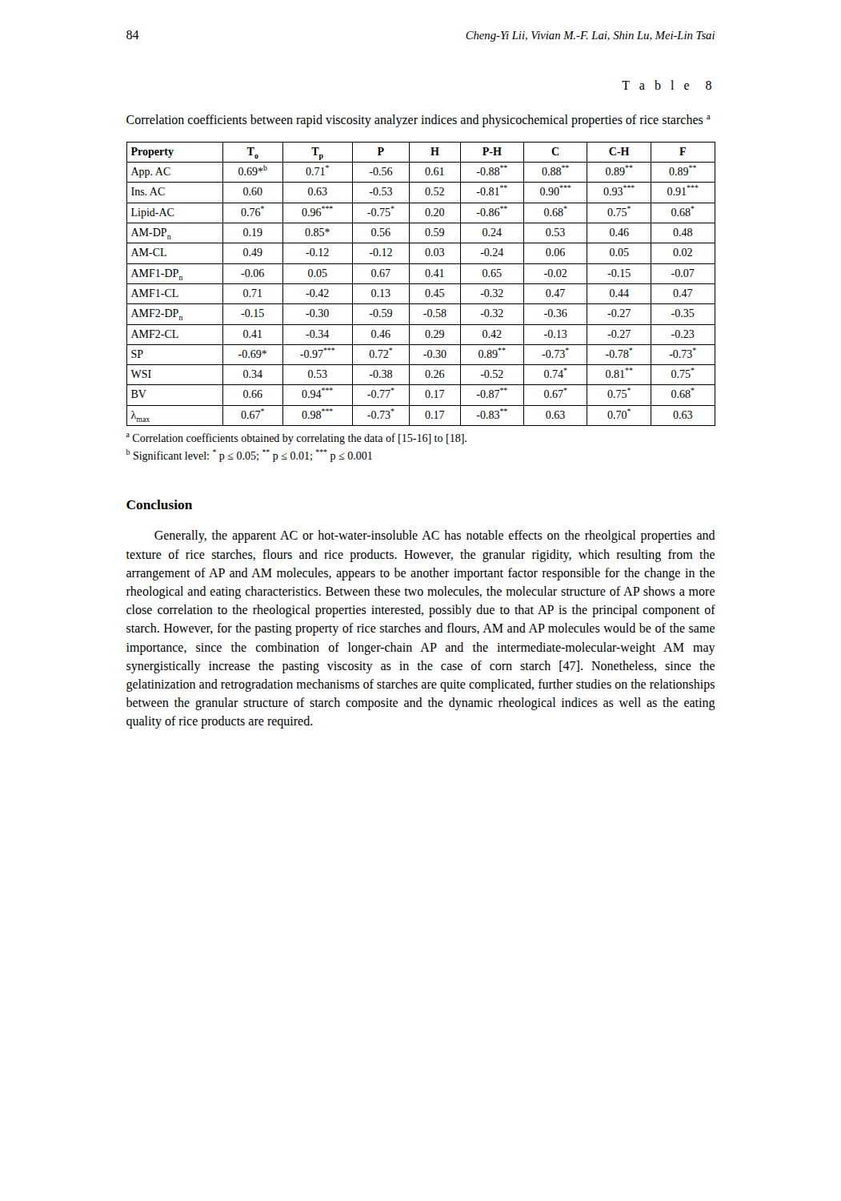84 Cheng-Yi Lii, Vivian M.-F. Lai, Shin Lu, Mei-Lin Tsai
T a b l e 8
Correlation coefficients between rapid viscosity analyzer indices and physicochemical properties of rice starches a
| Property | T o | T p | P | H | P-H | C | C-H | F |
| --- | --- | --- | --- | --- | --- | --- | --- | --- |
| App. AC | 0.69* b | 0.71 * | -0.56 | 0.61 | -0.88 ** | 0.88 ** | 0.89 ** | 0.89 ** |
| Ins. AC | 0.60 | 0.63 | -0.53 | 0.52 | -0.81 ** | 0.90 *** | 0.93 *** | 0.91 *** |
| Lipid-AC | 0.76 * | 0.96 *** | -0.75 * | 0.20 | -0.86 ** | 0.68 * | 0.75 * | 0.68 * |
| AM-DP n | 0.19 | 0.85* | 0.56 | 0.59 | 0.24 | 0.53 | 0.46 | 0.48 |
| AM-CL | 0.49 | -0.12 | -0.12 | 0.03 | -0.24 | 0.06 | 0.05 | 0.02 |
| AMF1-DP n | -0.06 | 0.05 | 0.67 | 0.41 | 0.65 | -0.02 | -0.15 | -0.07 |
| AMF1-CL | 0.71 | -0.42 | 0.13 | 0.45 | -0.32 | 0.47 | 0.44 | 0.47 |
| AMF2-DP n | -0.15 | -0.30 | -0.59 | -0.58 | -0.32 | -0.36 | -0.27 | -0.35 |
| AMF2-CL | 0.41 | -0.34 | 0.46 | 0.29 | 0.42 | -0.13 | -0.27 | -0.23 |
| SP | -0.69* | -0.97 *** | 0.72 * | -0.30 | 0.89 ** | -0.73 * | -0.78 * | -0.73 * |
| WSI | 0.34 | 0.53 | -0.38 | 0.26 | -0.52 | 0.74 * | 0.81 ** | 0.75 * |
| BV | 0.66 | 0.94 *** | -0.77 * | 0.17 | -0.87 ** | 0.67 * | 0.75 * | 0.68 * |
| λ max | 0.67 * | 0.98 *** | -0.73 * | 0.17 | -0.83 ** | 0.63 | 0.70 * | 0.63 |
a Correlation coefficients obtained by correlating the data of [15-16] to [18].
b Significant level: * p ≤ 0.05; ** p ≤ 0.01; *** p ≤ 0.001
Conclusion
Generally, the apparent AC or hot-water-insoluble AC has notable effects on the rheolgical properties and texture of rice starches, flours and rice products. However, the granular rigidity, which resulting from the arrangement of AP and AM molecules, appears to be another important factor responsible for the change in the rheological and eating characteristics. Between these two molecules, the molecular structure of AP shows a more close correlation to the rheological properties interested, possibly due to that AP is the principal component of starch. However, for the pasting property of rice starches and flours, AM and AP molecules would be of the same importance, since the combination of longer-chain AP and the intermediate-molecular-weight AM may synergistically increase the pasting viscosity as in the case of corn starch [47]. Nonetheless, since the gelatinization and retrogradation mechanisms of starches are quite complicated, further studies on the relationships between the granular structure of starch composite and the dynamic rheological indices as well as the eating quality of rice products are required.